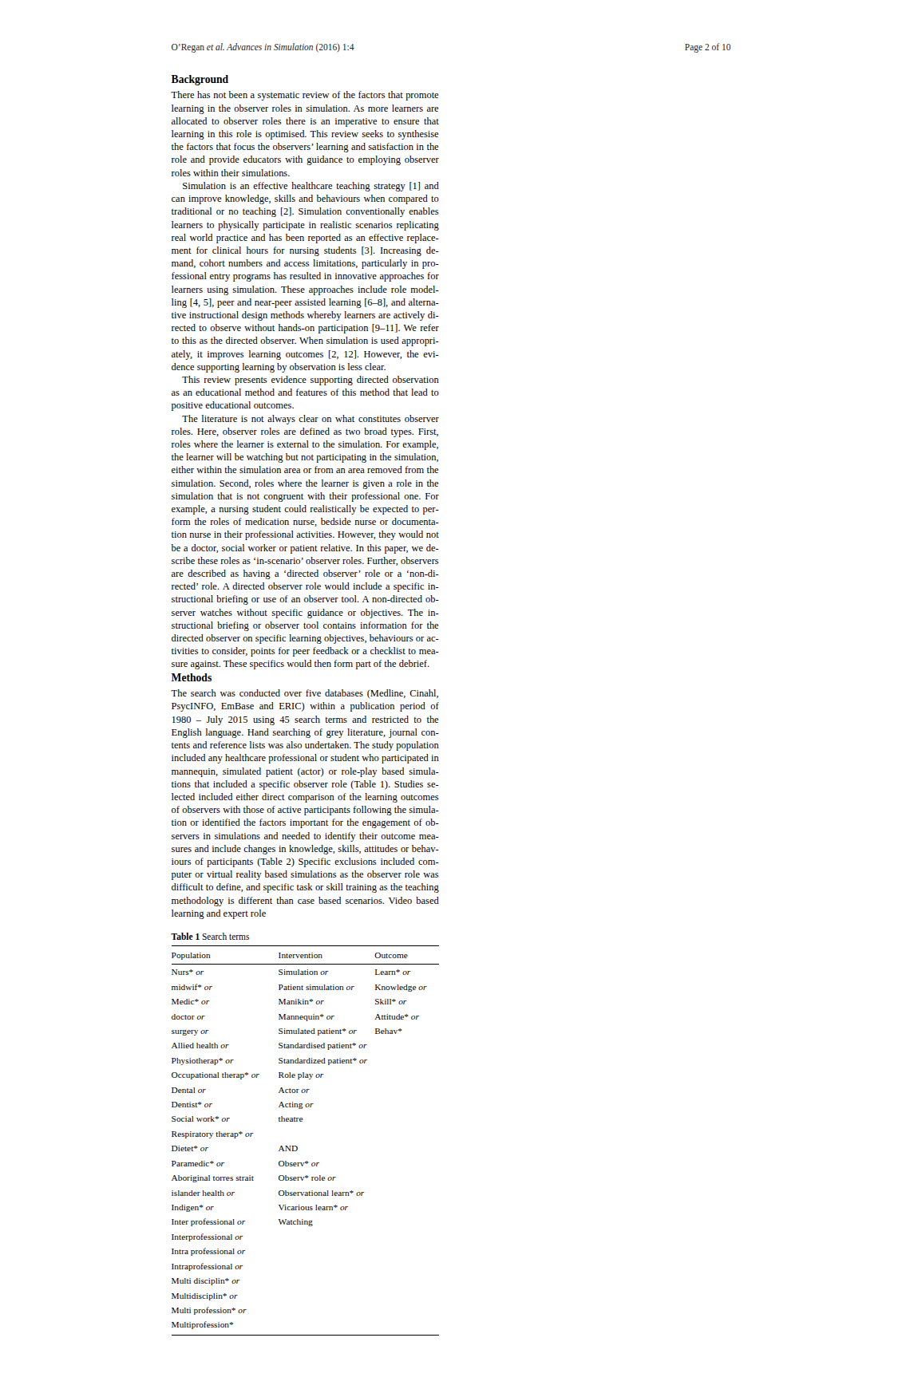O’Regan et al. Advances in Simulation (2016) 1:4
Page 2 of 10
Background
There has not been a systematic review of the factors that promote learning in the observer roles in simulation. As more learners are allocated to observer roles there is an imperative to ensure that learning in this role is optimised. This review seeks to synthesise the factors that focus the observers’ learning and satisfaction in the role and provide educators with guidance to employing observer roles within their simulations.
Simulation is an effective healthcare teaching strategy [1] and can improve knowledge, skills and behaviours when compared to traditional or no teaching [2]. Simulation conventionally enables learners to physically participate in realistic scenarios replicating real world practice and has been reported as an effective replacement for clinical hours for nursing students [3]. Increasing demand, cohort numbers and access limitations, particularly in professional entry programs has resulted in innovative approaches for learners using simulation. These approaches include role modelling [4, 5], peer and near-peer assisted learning [6–8], and alternative instructional design methods whereby learners are actively directed to observe without hands-on participation [9–11]. We refer to this as the directed observer. When simulation is used appropriately, it improves learning outcomes [2, 12]. However, the evidence supporting learning by observation is less clear.
This review presents evidence supporting directed observation as an educational method and features of this method that lead to positive educational outcomes.
The literature is not always clear on what constitutes observer roles. Here, observer roles are defined as two broad types. First, roles where the learner is external to the simulation. For example, the learner will be watching but not participating in the simulation, either within the simulation area or from an area removed from the simulation. Second, roles where the learner is given a role in the simulation that is not congruent with their professional one. For example, a nursing student could realistically be expected to perform the roles of medication nurse, bedside nurse or documentation nurse in their professional activities. However, they would not be a doctor, social worker or patient relative. In this paper, we describe these roles as ‘in-scenario’ observer roles. Further, observers are described as having a ‘directed observer’ role or a ‘non-directed’ role. A directed observer role would include a specific instructional briefing or use of an observer tool. A non-directed observer watches without specific guidance or objectives. The instructional briefing or observer tool contains information for the directed observer on specific learning objectives, behaviours or activities to consider, points for peer feedback or a checklist to measure against. These specifics would then form part of the debrief.
Methods
The search was conducted over five databases (Medline, Cinahl, PsycINFO, EmBase and ERIC) within a publication period of 1980 – July 2015 using 45 search terms and restricted to the English language. Hand searching of grey literature, journal contents and reference lists was also undertaken. The study population included any healthcare professional or student who participated in mannequin, simulated patient (actor) or role-play based simulations that included a specific observer role (Table 1). Studies selected included either direct comparison of the learning outcomes of observers with those of active participants following the simulation or identified the factors important for the engagement of observers in simulations and needed to identify their outcome measures and include changes in knowledge, skills, attitudes or behaviours of participants (Table 2) Specific exclusions included computer or virtual reality based simulations as the observer role was difficult to define, and specific task or skill training as the teaching methodology is different than case based scenarios. Video based learning and expert role
Table 1 Search terms
| Population | Intervention | Outcome |
| --- | --- | --- |
| Nurs* or | Simulation or | Learn* or |
| midwif* or | Patient simulation or | Knowledge or |
| Medic* or | Manikin* or | Skill* or |
| doctor or | Mannequin* or | Attitude* or |
| surgery or | Simulated patient* or | Behav* |
| Allied health or | Standardised patient* or | |
| Physiotherap* or | Standardized patient* or | |
| Occupational therap* or | Role play or | |
| Dental or | Actor or | |
| Dentist* or | Acting or | |
| Social work* or | theatre | |
| Respiratory therap* or | | |
| Dietet* or | AND | |
| Paramedic* or | Observ* or | |
| Aboriginal torres strait | Observ* role or | |
| islander health or | Observational learn* or | |
| Indigen* or | Vicarious learn* or | |
| Inter professional or | Watching | |
| Interprofessional or | | |
| Intra professional or | | |
| Intraprofessional or | | |
| Multi disciplin* or | | |
| Multidisciplin* or | | |
| Multi profession* or | | |
| Multiprofession* | | |